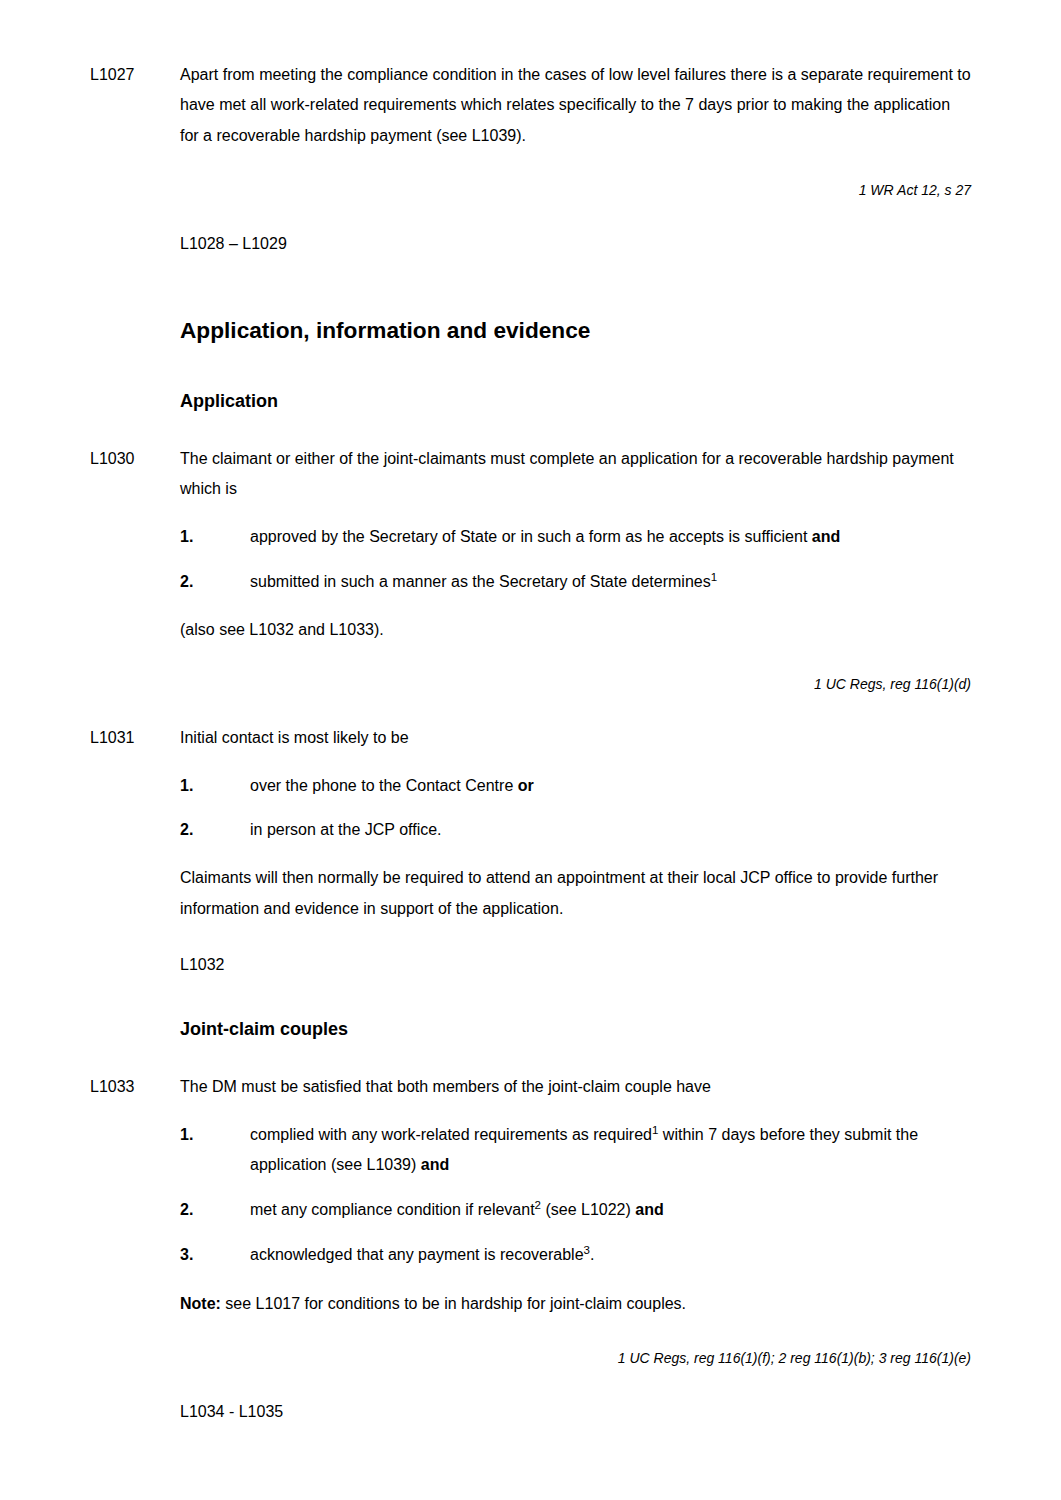L1027
Apart from meeting the compliance condition in the cases of low level failures there is a separate requirement to have met all work-related requirements which relates specifically to the 7 days prior to making the application for a recoverable hardship payment (see L1039).
1 WR Act 12, s 27
L1028 – L1029
Application, information and evidence
Application
L1030
The claimant or either of the joint-claimants must complete an application for a recoverable hardship payment which is
1.
approved by the Secretary of State or in such a form as he accepts is sufficient and
2.
submitted in such a manner as the Secretary of State determines1
(also see L1032 and L1033).
1 UC Regs, reg 116(1)(d)
L1031
Initial contact is most likely to be
1.
over the phone to the Contact Centre or
2.
in person at the JCP office.
Claimants will then normally be required to attend an appointment at their local JCP office to provide further information and evidence in support of the application.
L1032
Joint-claim couples
L1033
The DM must be satisfied that both members of the joint-claim couple have
1.
complied with any work-related requirements as required1 within 7 days before they submit the application (see L1039) and
2.
met any compliance condition if relevant2 (see L1022) and
3.
acknowledged that any payment is recoverable3.
Note: see L1017 for conditions to be in hardship for joint-claim couples.
1 UC Regs, reg 116(1)(f); 2 reg 116(1)(b); 3 reg 116(1)(e)
L1034 - L1035